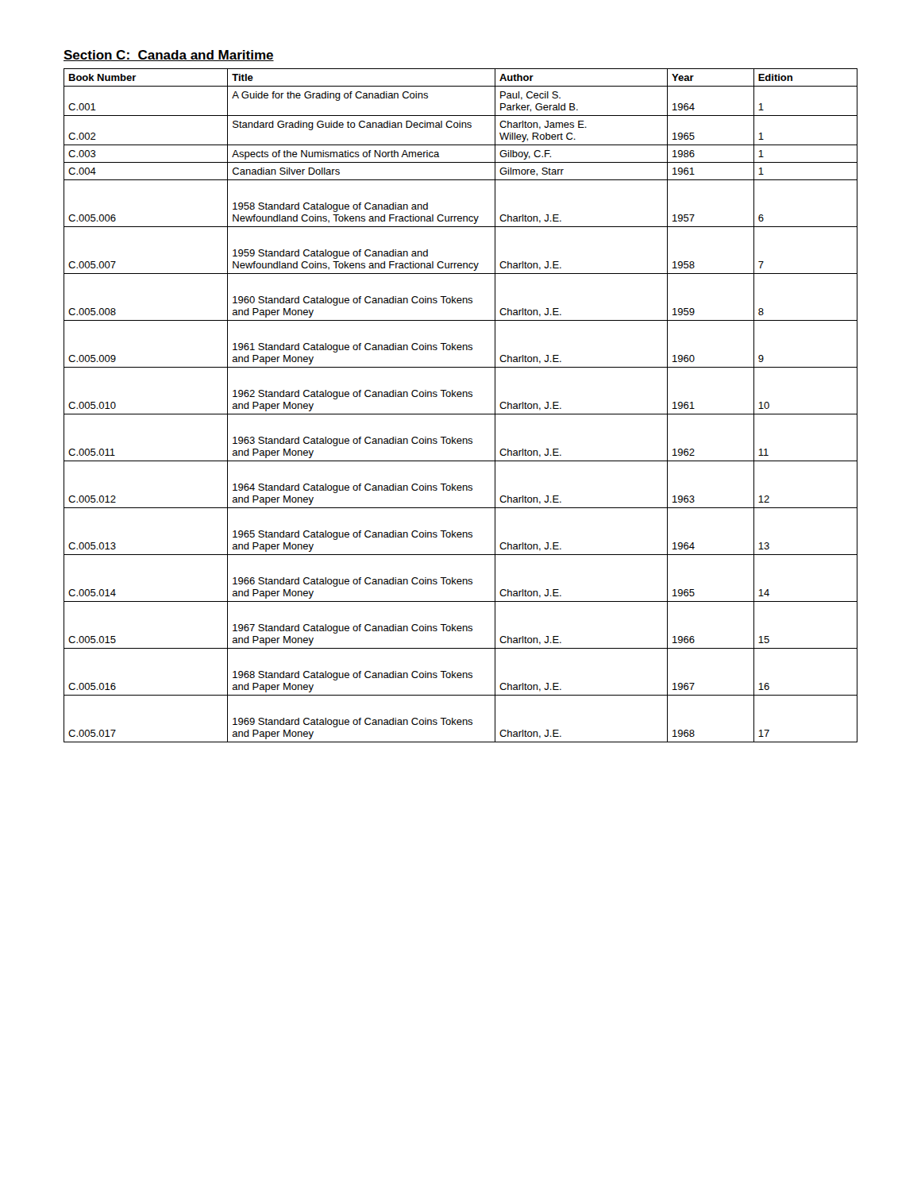Section C: Canada and Maritime
| Book Number | Title | Author | Year | Edition |
| --- | --- | --- | --- | --- |
| C.001 | A Guide for the Grading of Canadian Coins | Paul, Cecil S. Parker, Gerald B. | 1964 | 1 |
| C.002 | Standard Grading Guide to Canadian Decimal Coins | Charlton, James E. Willey, Robert C. | 1965 | 1 |
| C.003 | Aspects of the Numismatics of North America | Gilboy, C.F. | 1986 | 1 |
| C.004 | Canadian Silver Dollars | Gilmore, Starr | 1961 | 1 |
| C.005.006 | 1958 Standard Catalogue of Canadian and Newfoundland Coins, Tokens and Fractional Currency | Charlton, J.E. | 1957 | 6 |
| C.005.007 | 1959 Standard Catalogue of Canadian and Newfoundland Coins, Tokens and Fractional Currency | Charlton, J.E. | 1958 | 7 |
| C.005.008 | 1960 Standard Catalogue of Canadian Coins Tokens and Paper Money | Charlton, J.E. | 1959 | 8 |
| C.005.009 | 1961 Standard Catalogue of Canadian Coins Tokens and Paper Money | Charlton, J.E. | 1960 | 9 |
| C.005.010 | 1962 Standard Catalogue of Canadian Coins Tokens and Paper Money | Charlton, J.E. | 1961 | 10 |
| C.005.011 | 1963 Standard Catalogue of Canadian Coins Tokens and Paper Money | Charlton, J.E. | 1962 | 11 |
| C.005.012 | 1964 Standard Catalogue of Canadian Coins Tokens and Paper Money | Charlton, J.E. | 1963 | 12 |
| C.005.013 | 1965 Standard Catalogue of Canadian Coins Tokens and Paper Money | Charlton, J.E. | 1964 | 13 |
| C.005.014 | 1966 Standard Catalogue of Canadian Coins Tokens and Paper Money | Charlton, J.E. | 1965 | 14 |
| C.005.015 | 1967 Standard Catalogue of Canadian Coins Tokens and Paper Money | Charlton, J.E. | 1966 | 15 |
| C.005.016 | 1968 Standard Catalogue of Canadian Coins Tokens and Paper Money | Charlton, J.E. | 1967 | 16 |
| C.005.017 | 1969 Standard Catalogue of Canadian Coins Tokens and Paper Money | Charlton, J.E. | 1968 | 17 |